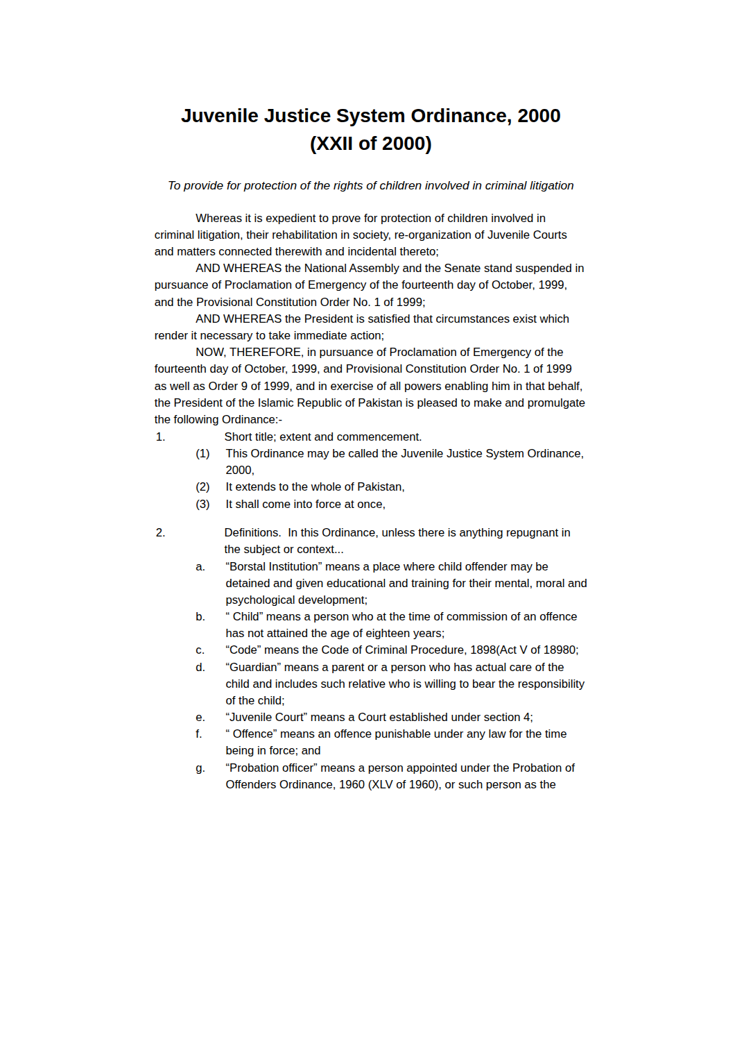Juvenile Justice System Ordinance, 2000
(XXII of 2000)
To provide for protection of the rights of children involved in criminal litigation
Whereas it is expedient to prove for protection of children involved in criminal litigation, their rehabilitation in society, re-organization of Juvenile Courts and matters connected therewith and incidental thereto;
AND WHEREAS the National Assembly and the Senate stand suspended in pursuance of Proclamation of Emergency of the fourteenth day of October, 1999, and the Provisional Constitution Order No. 1 of 1999;
AND WHEREAS the President is satisfied that circumstances exist which render it necessary to take immediate action;
NOW, THEREFORE, in pursuance of Proclamation of Emergency of the fourteenth day of October, 1999, and Provisional Constitution Order No. 1 of 1999 as well as Order 9 of 1999, and in exercise of all powers enabling him in that behalf, the President of the Islamic Republic of Pakistan is pleased to make and promulgate the following Ordinance:-
1.
Short title; extent and commencement.
(1)
This Ordinance may be called the Juvenile Justice System Ordinance, 2000,
(2)
It extends to the whole of Pakistan,
(3)
It shall come into force at once,
2.
Definitions. In this Ordinance, unless there is anything repugnant in the subject or context...
a.
“Borstal Institution” means a place where child offender may be detained and given educational and training for their mental, moral and psychological development;
b.
“ Child” means a person who at the time of commission of an offence has not attained the age of eighteen years;
c.
“Code” means the Code of Criminal Procedure, 1898(Act V of 18980;
d.
“Guardian” means a parent or a person who has actual care of the child and includes such relative who is willing to bear the responsibility of the child;
e.
“Juvenile Court” means a Court established under section 4;
f.
“ Offence” means an offence punishable under any law for the time being in force; and
g.
“Probation officer” means a person appointed under the Probation of Offenders Ordinance, 1960 (XLV of 1960), or such person as the